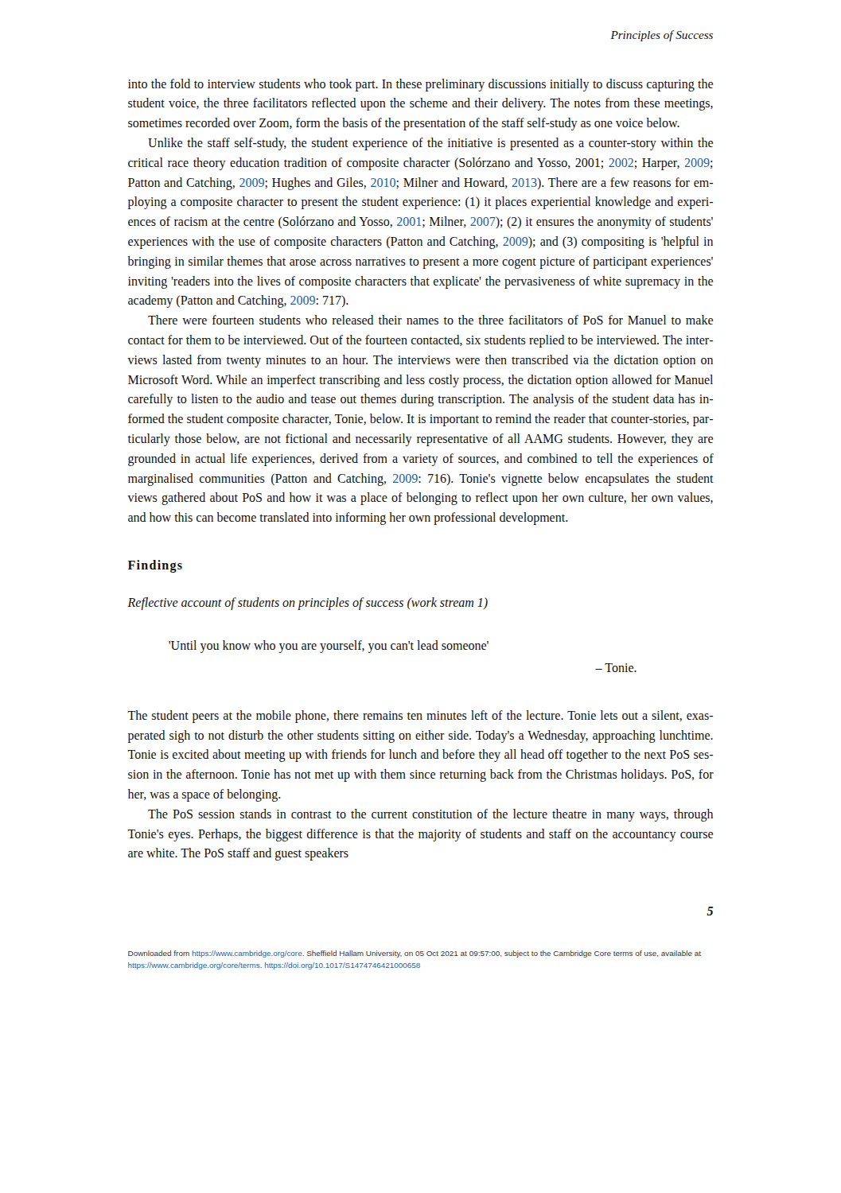Principles of Success
into the fold to interview students who took part. In these preliminary discussions initially to discuss capturing the student voice, the three facilitators reflected upon the scheme and their delivery. The notes from these meetings, sometimes recorded over Zoom, form the basis of the presentation of the staff self-study as one voice below.
Unlike the staff self-study, the student experience of the initiative is presented as a counter-story within the critical race theory education tradition of composite character (Solórzano and Yosso, 2001; 2002; Harper, 2009; Patton and Catching, 2009; Hughes and Giles, 2010; Milner and Howard, 2013). There are a few reasons for employing a composite character to present the student experience: (1) it places experiential knowledge and experiences of racism at the centre (Solórzano and Yosso, 2001; Milner, 2007); (2) it ensures the anonymity of students' experiences with the use of composite characters (Patton and Catching, 2009); and (3) compositing is 'helpful in bringing in similar themes that arose across narratives to present a more cogent picture of participant experiences' inviting 'readers into the lives of composite characters that explicate' the pervasiveness of white supremacy in the academy (Patton and Catching, 2009: 717).
There were fourteen students who released their names to the three facilitators of PoS for Manuel to make contact for them to be interviewed. Out of the fourteen contacted, six students replied to be interviewed. The interviews lasted from twenty minutes to an hour. The interviews were then transcribed via the dictation option on Microsoft Word. While an imperfect transcribing and less costly process, the dictation option allowed for Manuel carefully to listen to the audio and tease out themes during transcription. The analysis of the student data has informed the student composite character, Tonie, below. It is important to remind the reader that counter-stories, particularly those below, are not fictional and necessarily representative of all AAMG students. However, they are grounded in actual life experiences, derived from a variety of sources, and combined to tell the experiences of marginalised communities (Patton and Catching, 2009: 716). Tonie's vignette below encapsulates the student views gathered about PoS and how it was a place of belonging to reflect upon her own culture, her own values, and how this can become translated into informing her own professional development.
Findings
Reflective account of students on principles of success (work stream 1)
'Until you know who you are yourself, you can't lead someone'
– Tonie.
The student peers at the mobile phone, there remains ten minutes left of the lecture. Tonie lets out a silent, exasperated sigh to not disturb the other students sitting on either side. Today's a Wednesday, approaching lunchtime. Tonie is excited about meeting up with friends for lunch and before they all head off together to the next PoS session in the afternoon. Tonie has not met up with them since returning back from the Christmas holidays. PoS, for her, was a space of belonging.
The PoS session stands in contrast to the current constitution of the lecture theatre in many ways, through Tonie's eyes. Perhaps, the biggest difference is that the majority of students and staff on the accountancy course are white. The PoS staff and guest speakers
5
Downloaded from https://www.cambridge.org/core. Sheffield Hallam University, on 05 Oct 2021 at 09:57:00, subject to the Cambridge Core terms of use, available at https://www.cambridge.org/core/terms. https://doi.org/10.1017/S1474746421000658